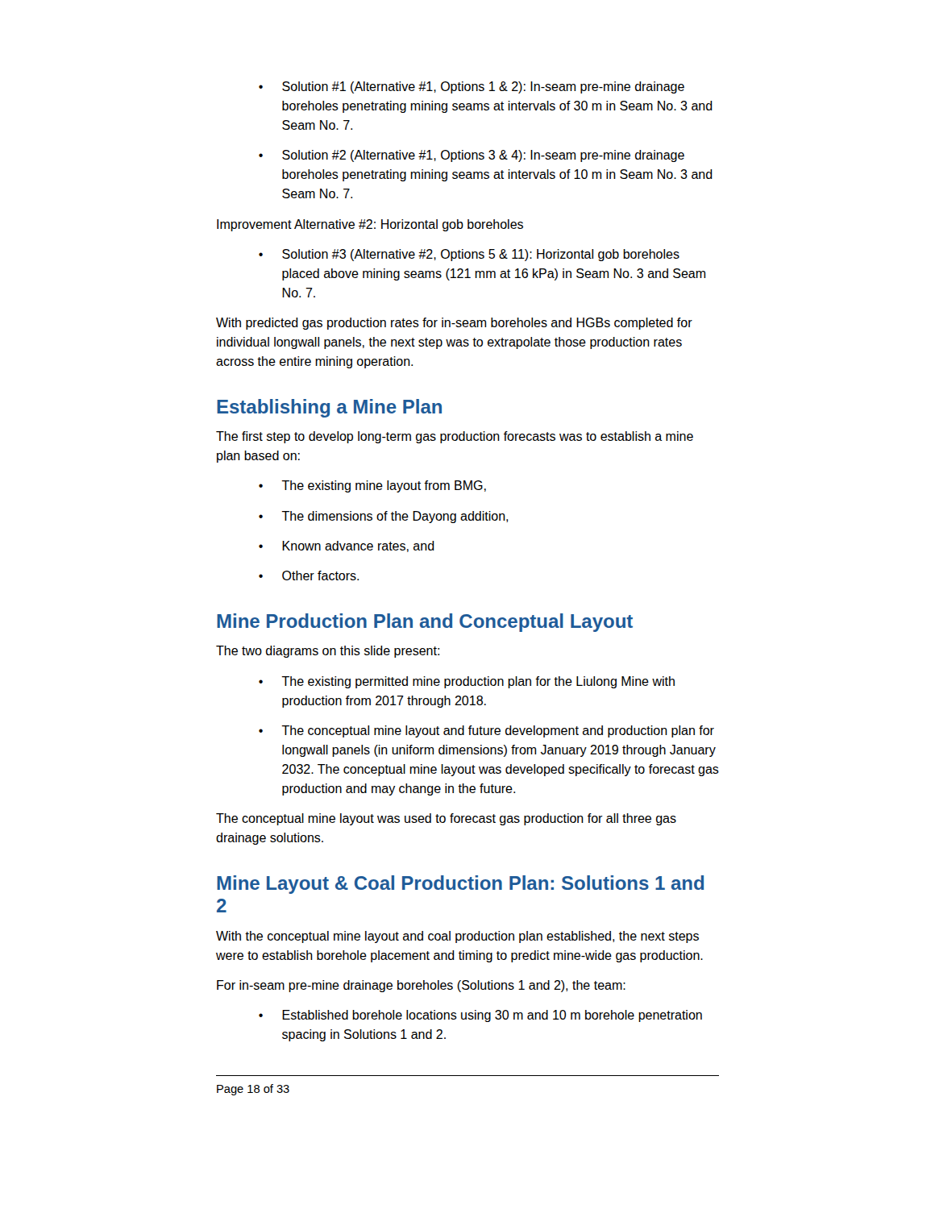Solution #1 (Alternative #1, Options 1 & 2): In-seam pre-mine drainage boreholes penetrating mining seams at intervals of 30 m in Seam No. 3 and Seam No. 7.
Solution #2 (Alternative #1, Options 3 & 4): In-seam pre-mine drainage boreholes penetrating mining seams at intervals of 10 m in Seam No. 3 and Seam No. 7.
Improvement Alternative #2: Horizontal gob boreholes
Solution #3 (Alternative #2, Options 5 & 11): Horizontal gob boreholes placed above mining seams (121 mm at 16 kPa) in Seam No. 3 and Seam No. 7.
With predicted gas production rates for in-seam boreholes and HGBs completed for individual longwall panels, the next step was to extrapolate those production rates across the entire mining operation.
Establishing a Mine Plan
The first step to develop long-term gas production forecasts was to establish a mine plan based on:
The existing mine layout from BMG,
The dimensions of the Dayong addition,
Known advance rates, and
Other factors.
Mine Production Plan and Conceptual Layout
The two diagrams on this slide present:
The existing permitted mine production plan for the Liulong Mine with production from 2017 through 2018.
The conceptual mine layout and future development and production plan for longwall panels (in uniform dimensions) from January 2019 through January 2032. The conceptual mine layout was developed specifically to forecast gas production and may change in the future.
The conceptual mine layout was used to forecast gas production for all three gas drainage solutions.
Mine Layout & Coal Production Plan: Solutions 1 and 2
With the conceptual mine layout and coal production plan established, the next steps were to establish borehole placement and timing to predict mine-wide gas production.
For in-seam pre-mine drainage boreholes (Solutions 1 and 2), the team:
Established borehole locations using 30 m and 10 m borehole penetration spacing in Solutions 1 and 2.
Page 18 of 33